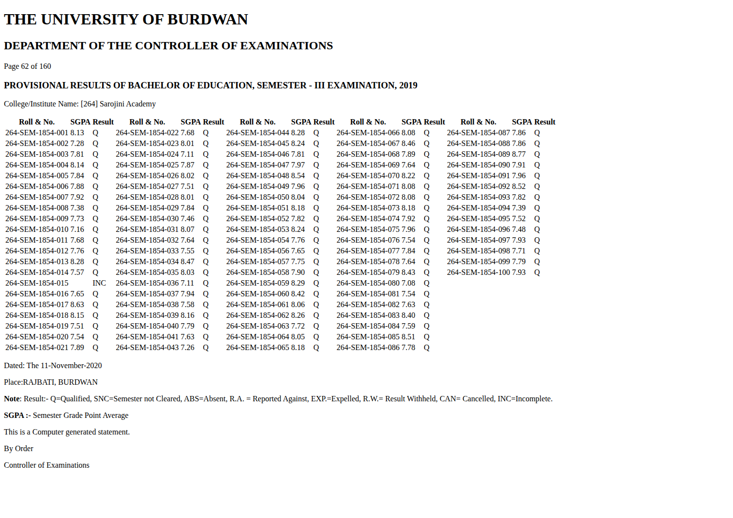THE UNIVERSITY OF BURDWAN
DEPARTMENT OF THE CONTROLLER OF EXAMINATIONS
Page 62 of 160
PROVISIONAL RESULTS OF BACHELOR OF EDUCATION, SEMESTER - III EXAMINATION, 2019
College/Institute Name: [264] Sarojini Academy
| Roll & No. | SGPA | Result | Roll & No. | SGPA | Result | Roll & No. | SGPA | Result | Roll & No. | SGPA | Result | Roll & No. | SGPA | Result |
| --- | --- | --- | --- | --- | --- | --- | --- | --- | --- | --- | --- | --- | --- | --- |
| 264-SEM-1854-001 | 8.13 | Q | 264-SEM-1854-022 | 7.68 | Q | 264-SEM-1854-044 | 8.28 | Q | 264-SEM-1854-066 | 8.08 | Q | 264-SEM-1854-087 | 7.86 | Q |
| 264-SEM-1854-002 | 7.28 | Q | 264-SEM-1854-023 | 8.01 | Q | 264-SEM-1854-045 | 8.24 | Q | 264-SEM-1854-067 | 8.46 | Q | 264-SEM-1854-088 | 7.86 | Q |
| 264-SEM-1854-003 | 7.81 | Q | 264-SEM-1854-024 | 7.11 | Q | 264-SEM-1854-046 | 7.81 | Q | 264-SEM-1854-068 | 7.89 | Q | 264-SEM-1854-089 | 8.77 | Q |
| 264-SEM-1854-004 | 8.14 | Q | 264-SEM-1854-025 | 7.87 | Q | 264-SEM-1854-047 | 7.97 | Q | 264-SEM-1854-069 | 7.64 | Q | 264-SEM-1854-090 | 7.91 | Q |
| 264-SEM-1854-005 | 7.84 | Q | 264-SEM-1854-026 | 8.02 | Q | 264-SEM-1854-048 | 8.54 | Q | 264-SEM-1854-070 | 8.22 | Q | 264-SEM-1854-091 | 7.96 | Q |
| 264-SEM-1854-006 | 7.88 | Q | 264-SEM-1854-027 | 7.51 | Q | 264-SEM-1854-049 | 7.96 | Q | 264-SEM-1854-071 | 8.08 | Q | 264-SEM-1854-092 | 8.52 | Q |
| 264-SEM-1854-007 | 7.92 | Q | 264-SEM-1854-028 | 8.01 | Q | 264-SEM-1854-050 | 8.04 | Q | 264-SEM-1854-072 | 8.08 | Q | 264-SEM-1854-093 | 7.82 | Q |
| 264-SEM-1854-008 | 7.38 | Q | 264-SEM-1854-029 | 7.84 | Q | 264-SEM-1854-051 | 8.18 | Q | 264-SEM-1854-073 | 8.18 | Q | 264-SEM-1854-094 | 7.39 | Q |
| 264-SEM-1854-009 | 7.73 | Q | 264-SEM-1854-030 | 7.46 | Q | 264-SEM-1854-052 | 7.82 | Q | 264-SEM-1854-074 | 7.92 | Q | 264-SEM-1854-095 | 7.52 | Q |
| 264-SEM-1854-010 | 7.16 | Q | 264-SEM-1854-031 | 8.07 | Q | 264-SEM-1854-053 | 8.24 | Q | 264-SEM-1854-075 | 7.96 | Q | 264-SEM-1854-096 | 7.48 | Q |
| 264-SEM-1854-011 | 7.68 | Q | 264-SEM-1854-032 | 7.64 | Q | 264-SEM-1854-054 | 7.76 | Q | 264-SEM-1854-076 | 7.54 | Q | 264-SEM-1854-097 | 7.93 | Q |
| 264-SEM-1854-012 | 7.76 | Q | 264-SEM-1854-033 | 7.55 | Q | 264-SEM-1854-056 | 7.65 | Q | 264-SEM-1854-077 | 7.84 | Q | 264-SEM-1854-098 | 7.71 | Q |
| 264-SEM-1854-013 | 8.28 | Q | 264-SEM-1854-034 | 8.47 | Q | 264-SEM-1854-057 | 7.75 | Q | 264-SEM-1854-078 | 7.64 | Q | 264-SEM-1854-099 | 7.79 | Q |
| 264-SEM-1854-014 | 7.57 | Q | 264-SEM-1854-035 | 8.03 | Q | 264-SEM-1854-058 | 7.90 | Q | 264-SEM-1854-079 | 8.43 | Q | 264-SEM-1854-100 | 7.93 | Q |
| 264-SEM-1854-015 | | INC | 264-SEM-1854-036 | 7.11 | Q | 264-SEM-1854-059 | 8.29 | Q | 264-SEM-1854-080 | 7.08 | Q | | | |
| 264-SEM-1854-016 | 7.65 | Q | 264-SEM-1854-037 | 7.94 | Q | 264-SEM-1854-060 | 8.42 | Q | 264-SEM-1854-081 | 7.54 | Q | | | |
| 264-SEM-1854-017 | 8.63 | Q | 264-SEM-1854-038 | 7.58 | Q | 264-SEM-1854-061 | 8.06 | Q | 264-SEM-1854-082 | 7.63 | Q | | | |
| 264-SEM-1854-018 | 8.15 | Q | 264-SEM-1854-039 | 8.16 | Q | 264-SEM-1854-062 | 8.26 | Q | 264-SEM-1854-083 | 8.40 | Q | | | |
| 264-SEM-1854-019 | 7.51 | Q | 264-SEM-1854-040 | 7.79 | Q | 264-SEM-1854-063 | 7.72 | Q | 264-SEM-1854-084 | 7.59 | Q | | | |
| 264-SEM-1854-020 | 7.54 | Q | 264-SEM-1854-041 | 7.63 | Q | 264-SEM-1854-064 | 8.05 | Q | 264-SEM-1854-085 | 8.51 | Q | | | |
| 264-SEM-1854-021 | 7.89 | Q | 264-SEM-1854-043 | 7.26 | Q | 264-SEM-1854-065 | 8.18 | Q | 264-SEM-1854-086 | 7.78 | Q | | | |
Dated: The 11-November-2020
Place:RAJBATI, BURDWAN
Note: Result:- Q=Qualified, SNC=Semester not Cleared, ABS=Absent, R.A. = Reported Against, EXP.=Expelled, R.W.= Result Withheld, CAN= Cancelled, INC=Incomplete.
SGPA :- Semester Grade Point Average
This is a Computer generated statement.
By Order
Controller of Examinations